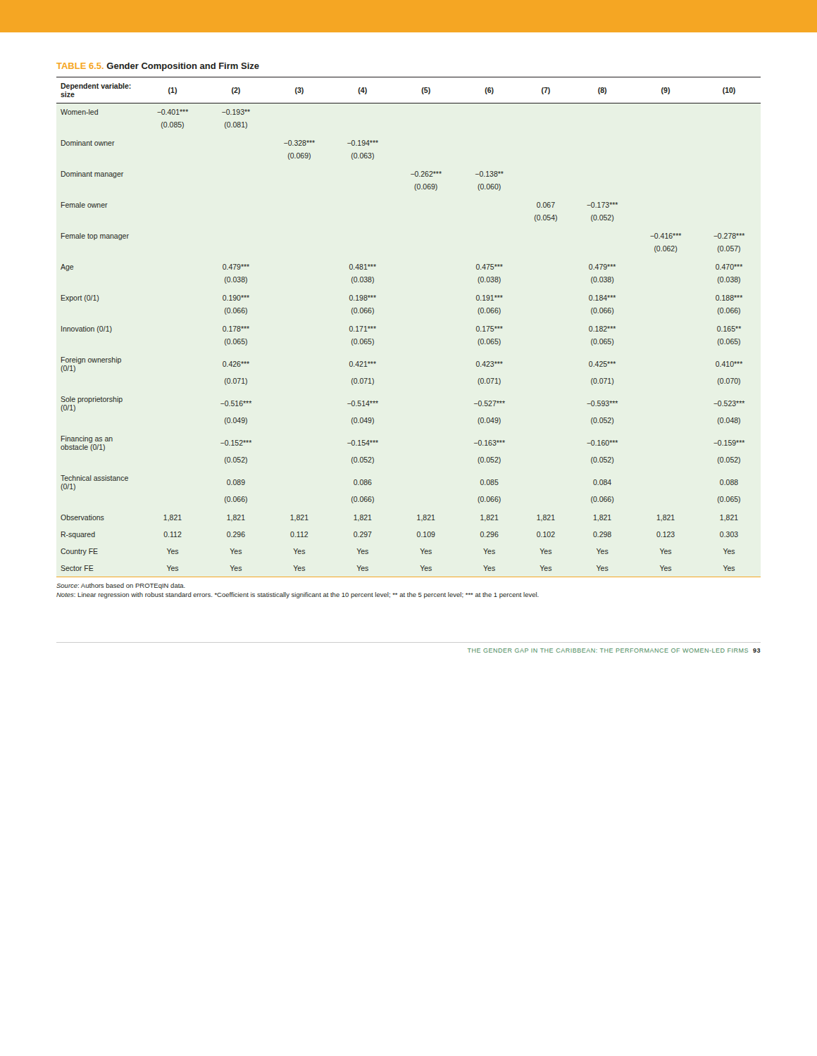TABLE 6.5. Gender Composition and Firm Size
| Dependent variable: size | (1) | (2) | (3) | (4) | (5) | (6) | (7) | (8) | (9) | (10) |
| --- | --- | --- | --- | --- | --- | --- | --- | --- | --- | --- |
| Women-led | −0.401*** | −0.193** | | | | | | | | |
| | (0.085) | (0.081) | | | | | | | | |
| Dominant owner | | | −0.328*** | −0.194*** | | | | | | |
| | | | (0.069) | (0.063) | | | | | | |
| Dominant manager | | | | | −0.262*** | −0.138** | | | | |
| | | | | | (0.069) | (0.060) | | | | |
| Female owner | | | | | | | 0.067 | −0.173*** | | |
| | | | | | | | (0.054) | (0.052) | | |
| Female top manager | | | | | | | | | −0.416*** | −0.278*** |
| | | | | | | | | | (0.062) | (0.057) |
| Age | | 0.479*** | | 0.481*** | | 0.475*** | | 0.479*** | | 0.470*** |
| | | (0.038) | | (0.038) | | (0.038) | | (0.038) | | (0.038) |
| Export (0/1) | | 0.190*** | | 0.198*** | | 0.191*** | | 0.184*** | | 0.188*** |
| | | (0.066) | | (0.066) | | (0.066) | | (0.066) | | (0.066) |
| Innovation (0/1) | | 0.178*** | | 0.171*** | | 0.175*** | | 0.182*** | | 0.165** |
| | | (0.065) | | (0.065) | | (0.065) | | (0.065) | | (0.065) |
| Foreign ownership (0/1) | | 0.426*** | | 0.421*** | | 0.423*** | | 0.425*** | | 0.410*** |
| | | (0.071) | | (0.071) | | (0.071) | | (0.071) | | (0.070) |
| Sole proprietorship (0/1) | | −0.516*** | | −0.514*** | | −0.527*** | | −0.593*** | | −0.523*** |
| | | (0.049) | | (0.049) | | (0.049) | | (0.052) | | (0.048) |
| Financing as an obstacle (0/1) | | −0.152*** | | −0.154*** | | −0.163*** | | −0.160*** | | −0.159*** |
| | | (0.052) | | (0.052) | | (0.052) | | (0.052) | | (0.052) |
| Technical assistance (0/1) | | 0.089 | | 0.086 | | 0.085 | | 0.084 | | 0.088 |
| | | (0.066) | | (0.066) | | (0.066) | | (0.066) | | (0.065) |
| Observations | 1,821 | 1,821 | 1,821 | 1,821 | 1,821 | 1,821 | 1,821 | 1,821 | 1,821 | 1,821 |
| R-squared | 0.112 | 0.296 | 0.112 | 0.297 | 0.109 | 0.296 | 0.102 | 0.298 | 0.123 | 0.303 |
| Country FE | Yes | Yes | Yes | Yes | Yes | Yes | Yes | Yes | Yes | Yes |
| Sector FE | Yes | Yes | Yes | Yes | Yes | Yes | Yes | Yes | Yes | Yes |
Source: Authors based on PROTEqIN data.
Notes: Linear regression with robust standard errors. *Coefficient is statistically significant at the 10 percent level; ** at the 5 percent level; *** at the 1 percent level.
THE GENDER GAP IN THE CARIBBEAN: THE PERFORMANCE OF WOMEN-LED FIRMS93